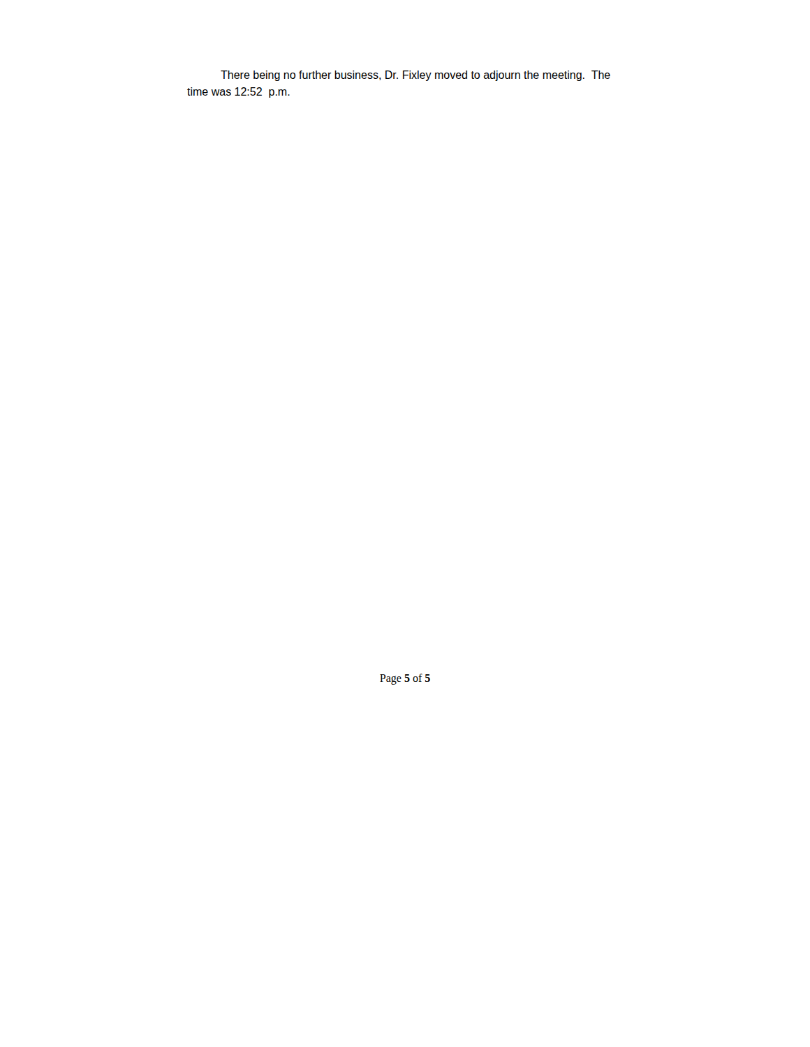There being no further business, Dr. Fixley moved to adjourn the meeting. The time was 12:52 p.m.
Page 5 of 5